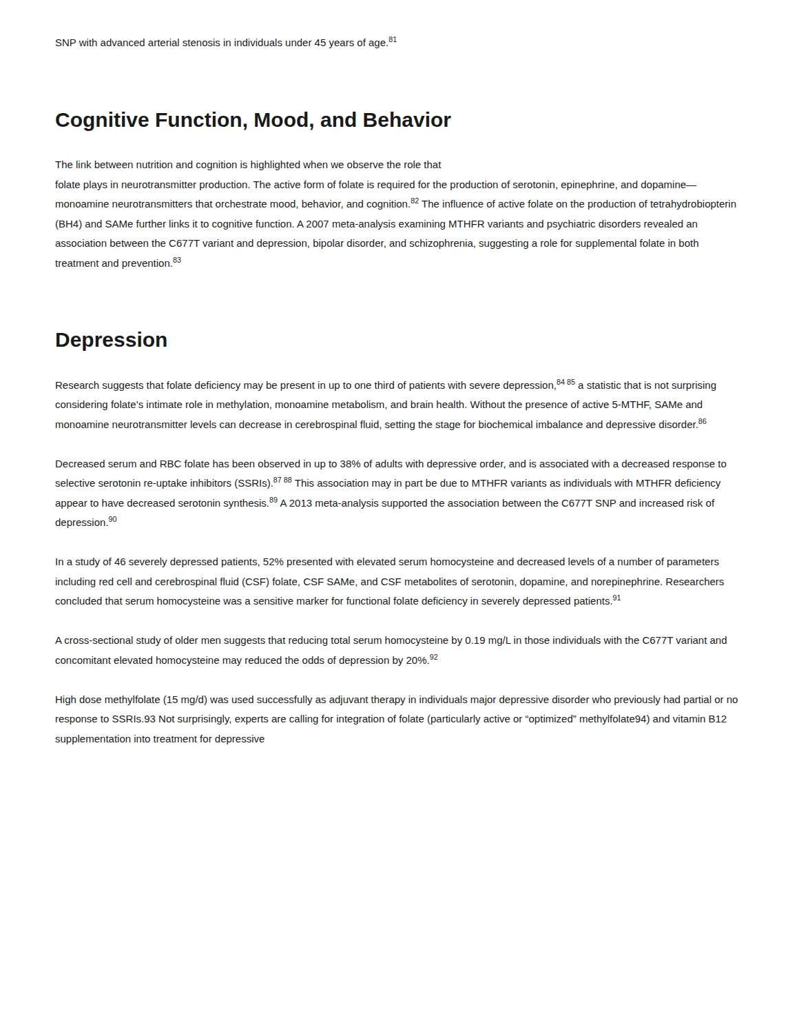SNP with advanced arterial stenosis in individuals under 45 years of age.81
Cognitive Function, Mood, and Behavior
The link between nutrition and cognition is highlighted when we observe the role that
folate plays in neurotransmitter production. The active form of folate is required for the production of serotonin, epinephrine, and dopamine—monoamine neurotransmitters that orchestrate mood, behavior, and cognition.82 The influence of active folate on the production of tetrahydrobiopterin (BH4) and SAMe further links it to cognitive function. A 2007 meta-analysis examining MTHFR variants and psychiatric disorders revealed an association between the C677T variant and depression, bipolar disorder, and schizophrenia, suggesting a role for supplemental folate in both treatment and prevention.83
Depression
Research suggests that folate deficiency may be present in up to one third of patients with severe depression,84 85 a statistic that is not surprising considering folate’s intimate role in methylation, monoamine metabolism, and brain health. Without the presence of active 5-MTHF, SAMe and monoamine neurotransmitter levels can decrease in cerebrospinal fluid, setting the stage for biochemical imbalance and depressive disorder.86
Decreased serum and RBC folate has been observed in up to 38% of adults with depressive order, and is associated with a decreased response to selective serotonin re-uptake inhibitors (SSRIs).87 88 This association may in part be due to MTHFR variants as individuals with MTHFR deficiency appear to have decreased serotonin synthesis.89 A 2013 meta-analysis supported the association between the C677T SNP and increased risk of depression.90
In a study of 46 severely depressed patients, 52% presented with elevated serum homocysteine and decreased levels of a number of parameters including red cell and cerebrospinal fluid (CSF) folate, CSF SAMe, and CSF metabolites of serotonin, dopamine, and norepinephrine. Researchers concluded that serum homocysteine was a sensitive marker for functional folate deficiency in severely depressed patients.91
A cross-sectional study of older men suggests that reducing total serum homocysteine by 0.19 mg/L in those individuals with the C677T variant and concomitant elevated homocysteine may reduced the odds of depression by 20%.92
High dose methylfolate (15 mg/d) was used successfully as adjuvant therapy in individuals major depressive disorder who previously had partial or no response to SSRIs.93 Not surprisingly, experts are calling for integration of folate (particularly active or “optimized” methylfolate94) and vitamin B12 supplementation into treatment for depressive